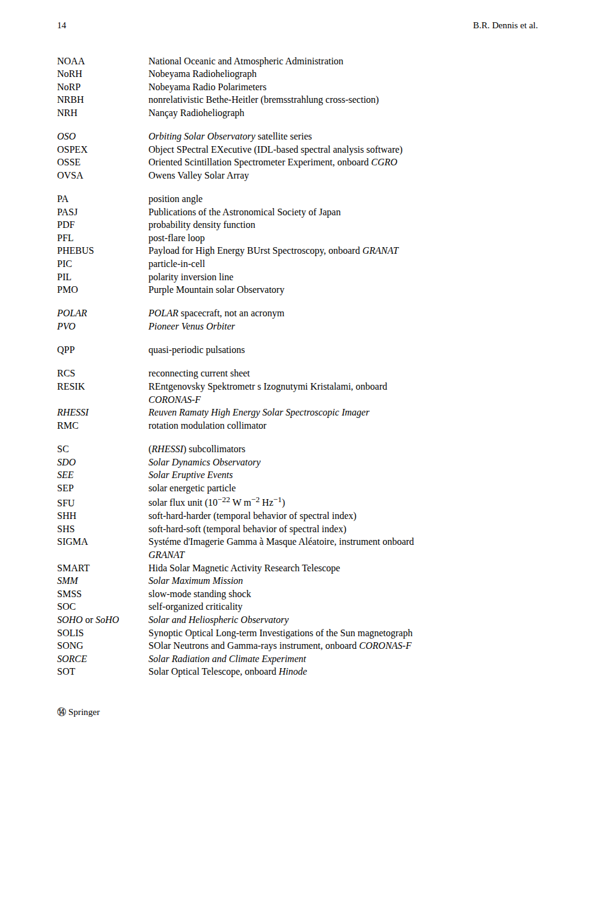14 B.R. Dennis et al.
NOAA
National Oceanic and Atmospheric Administration
NoRH
Nobeyama Radioheliograph
NoRP
Nobeyama Radio Polarimeters
NRBH
nonrelativistic Bethe-Heitler (bremsstrahlung cross-section)
NRH
Nançay Radioheliograph
OSO
Orbiting Solar Observatory satellite series
OSPEX
Object SPectral EXecutive (IDL-based spectral analysis software)
OSSE
Oriented Scintillation Spectrometer Experiment, onboard CGRO
OVSA
Owens Valley Solar Array
PA
position angle
PASJ
Publications of the Astronomical Society of Japan
PDF
probability density function
PFL
post-flare loop
PHEBUS
Payload for High Energy BUrst Spectroscopy, onboard GRANAT
PIC
particle-in-cell
PIL
polarity inversion line
PMO
Purple Mountain solar Observatory
POLAR
POLAR spacecraft, not an acronym
PVO
Pioneer Venus Orbiter
QPP
quasi-periodic pulsations
RCS
reconnecting current sheet
RESIK
REntgenovsky Spektrometr s Izognutymi Kristalami, onboard
CORONAS-F
RHESSI
Reuven Ramaty High Energy Solar Spectroscopic Imager
RMC
rotation modulation collimator
SC
(RHESSI) subcollimators
SDO
Solar Dynamics Observatory
SEE
Solar Eruptive Events
SEP
solar energetic particle
SFU
solar flux unit (10−22 W m−2 Hz−1)
SHH
soft-hard-harder (temporal behavior of spectral index)
SHS
soft-hard-soft (temporal behavior of spectral index)
SIGMA
Systéme d'Imagerie Gamma à Masque Aléatoire, instrument onboard
GRANAT
SMART
Hida Solar Magnetic Activity Research Telescope
SMM
Solar Maximum Mission
SMSS
slow-mode standing shock
SOC
self-organized criticality
SOHO or SoHO
Solar and Heliospheric Observatory
SOLIS
Synoptic Optical Long-term Investigations of the Sun magnetograph
SONG
SOlar Neutrons and Gamma-rays instrument, onboard CORONAS-F
SORCE
Solar Radiation and Climate Experiment
SOT
Solar Optical Telescope, onboard Hinode
⑭ Springer